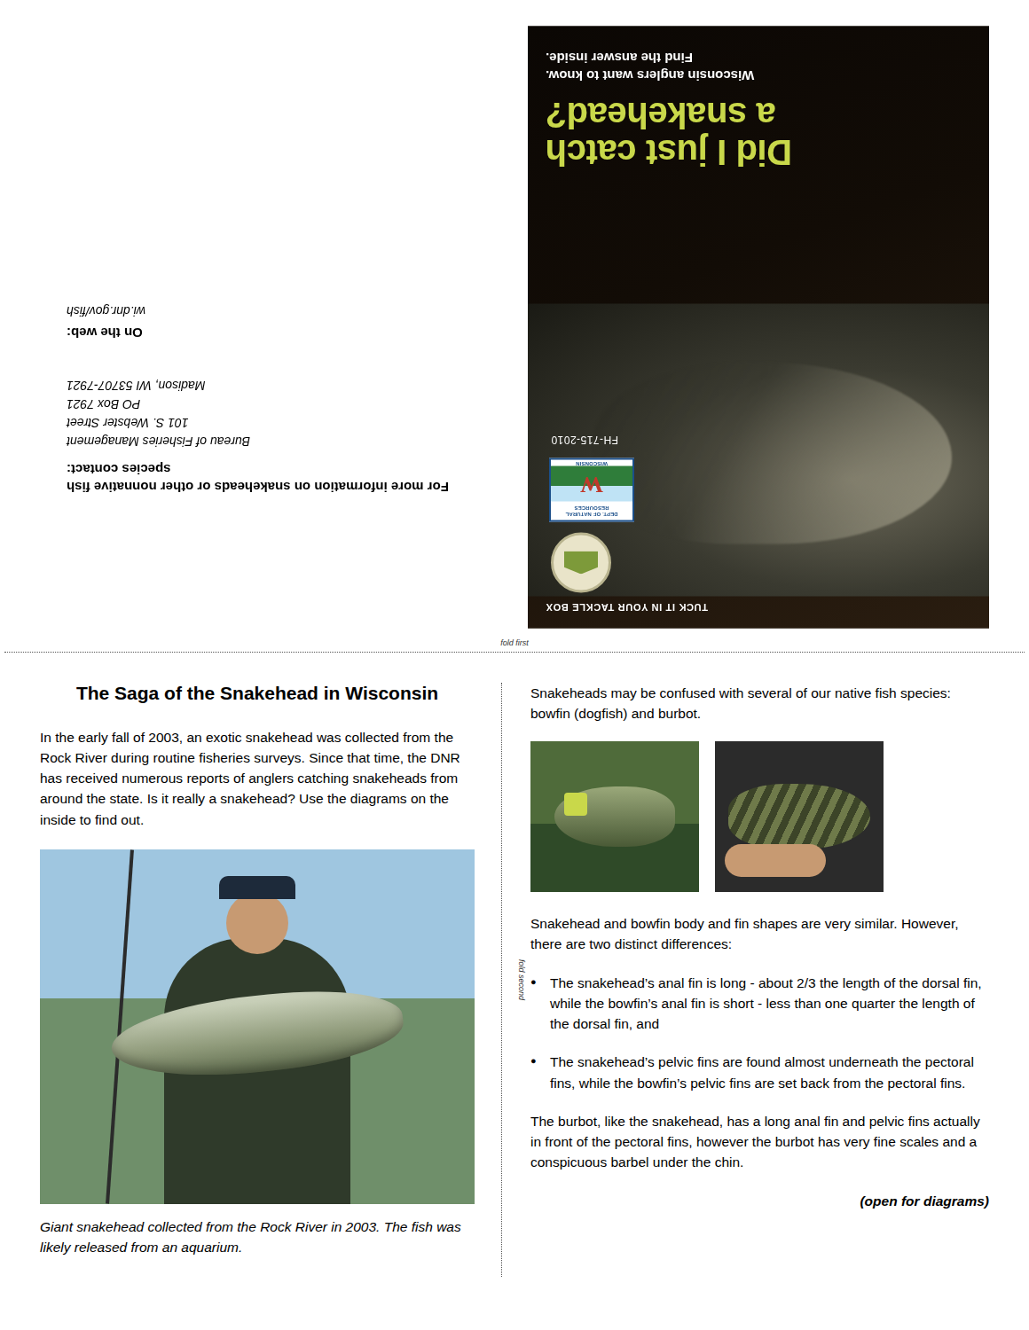Back panel appears on the LEFT of the rotated pair in reading order, but visually sits to the right of the cover once rotated.
For more information on snakeheads or other nonnative fish species contact:
Bureau of Fisheries Management
101 S. Webster Street
PO Box 7921
Madison, WI 53707-7921
On the web:
wi.dnr.gov/fish
Tuck it in your tackle box
DEPT. OF NATURAL RESOURCES
WISCONSIN
FH-715-2010
Did I just catch
a snakehead?
Wisconsin anglers want to know.
Find the answer inside.
fold first
The Saga of the Snakehead in Wisconsin
In the early fall of 2003, an exotic snakehead was collected from the Rock River during routine fisheries surveys. Since that time, the DNR has received numerous reports of anglers catching snakeheads from around the state. Is it really a snakehead? Use the diagrams on the inside to find out.
Giant snakehead collected from the Rock River in 2003. The fish was likely released from an aquarium.
fold second
Snakeheads may be confused with several of our native fish species: bowfin (dogfish) and burbot.
Snakehead and bowfin body and fin shapes are very similar. However, there are two distinct differences:
The snakehead’s anal fin is long - about 2/3 the length of the dorsal fin, while the bowfin’s anal fin is short - less than one quarter the length of the dorsal fin, and
The snakehead’s pelvic fins are found almost underneath the pectoral fins, while the bowfin’s pelvic fins are set back from the pectoral fins.
The burbot, like the snakehead, has a long anal fin and pelvic fins actually in front of the pectoral fins, however the burbot has very fine scales and a conspicuous barbel under the chin.
(open for diagrams)